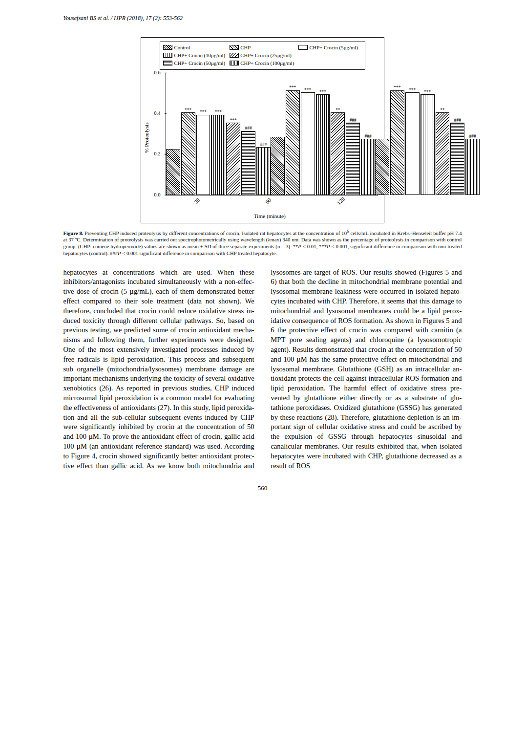Yousefsani BS et al. / IJPR (2018), 17 (2): 553-562
Control
CHP
CHP+ Crocin (5µg/ml)
CHP+ Crocin (10µg/ml)
CHP+ Crocin (25µg/ml)
CHP+ Crocin (50µg/ml)
CHP+ Crocin (100µg/ml)
% Proteolysis
0.6
0.4
0.2
0.0
***
***
***
***
###
###
***
***
***
**
###
###
***
***
***
**
###
###
30 60 120
Time (minute)
Figure 8. Preventing CHP induced proteolysis by different concentrations of crocin. Isolated rat hepatocytes at the concentration of 106 cells/mL incubated in Krebs–Henseleit buffer pH 7.4 at 37 ºC. Determination of proteolysis was carried out spectrophotometrically using wavelength (λmax) 340 nm. Data was shown as the percentage of proteolysis in comparison with control group. (CHP: cumene hydroperoxide) values are shown as mean ± SD of three separate experiments (n = 3). **P < 0.01, ***P < 0.001, significant difference in comparison with non-treated hepatocytes (control). ###P < 0.001 significant difference in comparison with CHP treated hepatocyte.
hepatocytes at concentrations which are used. When these inhibitors/antagonists incubated simultaneously with a non-effective dose of crocin (5 µg/mL), each of them demonstrated better effect compared to their sole treatment (data not shown). We therefore, concluded that crocin could reduce oxidative stress induced toxicity through different cellular pathways. So, based on previous testing, we predicted some of crocin antioxidant mechanisms and following them, further experiments were designed. One of the most extensively investigated processes induced by free radicals is lipid peroxidation. This process and subsequent sub organelle (mitochondria/lysosomes) membrane damage are important mechanisms underlying the toxicity of several oxidative xenobiotics (26). As reported in previous studies, CHP induced microsomal lipid peroxidation is a common model for evaluating the effectiveness of antioxidants (27). In this study, lipid peroxidation and all the sub-cellular subsequent events induced by CHP were significantly inhibited by crocin at the concentration of 50 and 100 µM. To prove the antioxidant effect of crocin, gallic acid 100 µM (an antioxidant reference standard) was used. According to Figure 4, crocin showed significantly better antioxidant protective effect than gallic acid. As we know both mitochondria and lysosomes are target of ROS. Our results showed (Figures 5 and 6) that both the decline in mitochondrial membrane potential and lysosomal membrane leakiness were occurred in isolated hepatocytes incubated with CHP. Therefore, it seems that this damage to mitochondrial and lysosomal membranes could be a lipid peroxidative consequence of ROS formation. As shown in Figures 5 and 6 the protective effect of crocin was compared with carnitin (a MPT pore sealing agents) and chloroquine (a lysosomotropic agent). Results demonstrated that crocin at the concentration of 50 and 100 µM has the same protective effect on mitochondrial and lysosomal membrane. Glutathione (GSH) as an intracellular antioxidant protects the cell against intracellular ROS formation and lipid peroxidation. The harmful effect of oxidative stress prevented by glutathione either directly or as a substrate of glutathione peroxidases. Oxidized glutathione (GSSG) has generated by these reactions (28). Therefore, glutathione depletion is an important sign of cellular oxidative stress and could be ascribed by the expulsion of GSSG through hepatocytes sinusoidal and canalicular membranes. Our results exhibited that, when isolated hepatocytes were incubated with CHP, glutathione decreased as a result of ROS
560